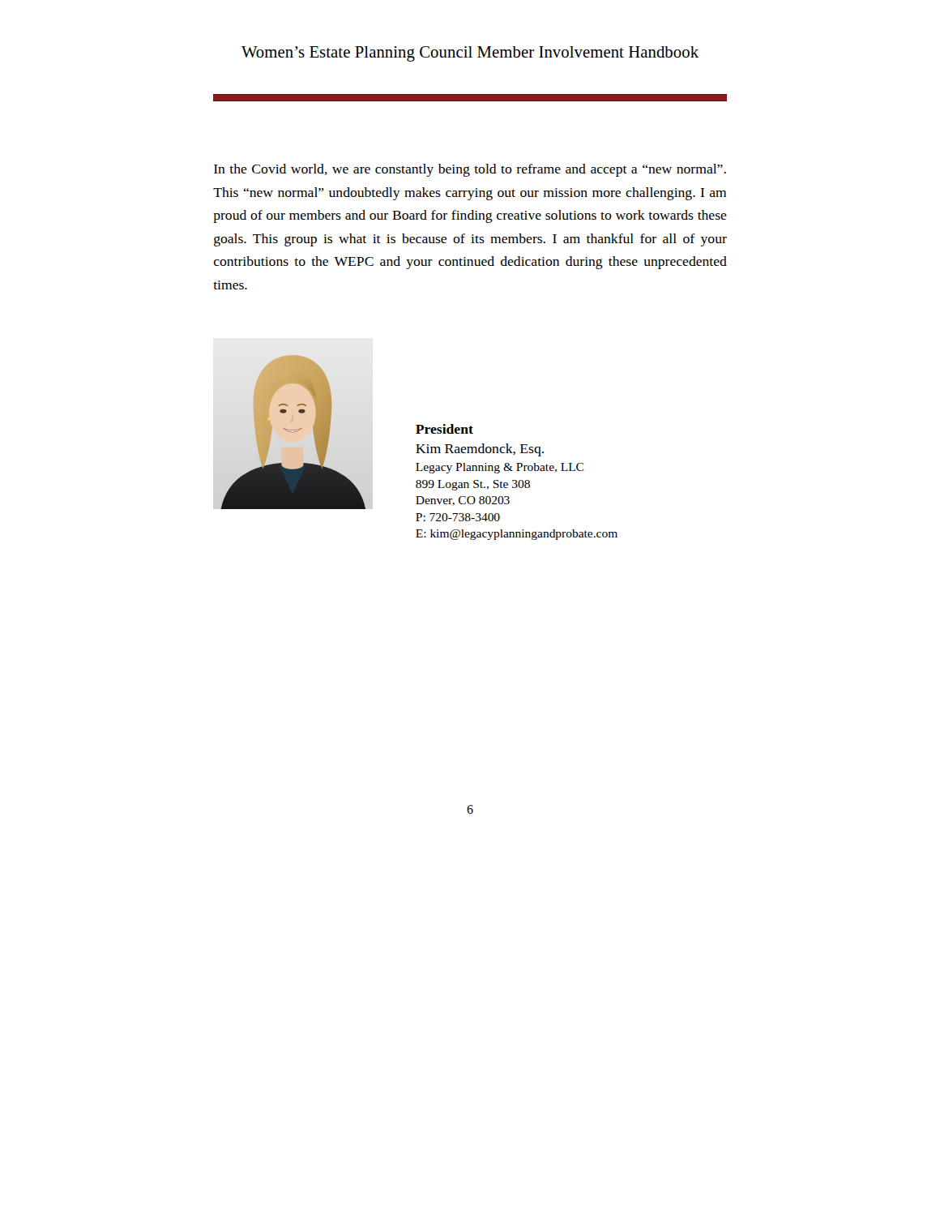Women’s Estate Planning Council Member Involvement Handbook
In the Covid world, we are constantly being told to reframe and accept a “new normal”. This “new normal” undoubtedly makes carrying out our mission more challenging. I am proud of our members and our Board for finding creative solutions to work towards these goals. This group is what it is because of its members. I am thankful for all of your contributions to the WEPC and your continued dedication during these unprecedented times.
President
Kim Raemdonck, Esq.
Legacy Planning & Probate, LLC
899 Logan St., Ste 308
Denver, CO 80203
P: 720-738-3400
E: kim@legacyplanningandprobate.com
6